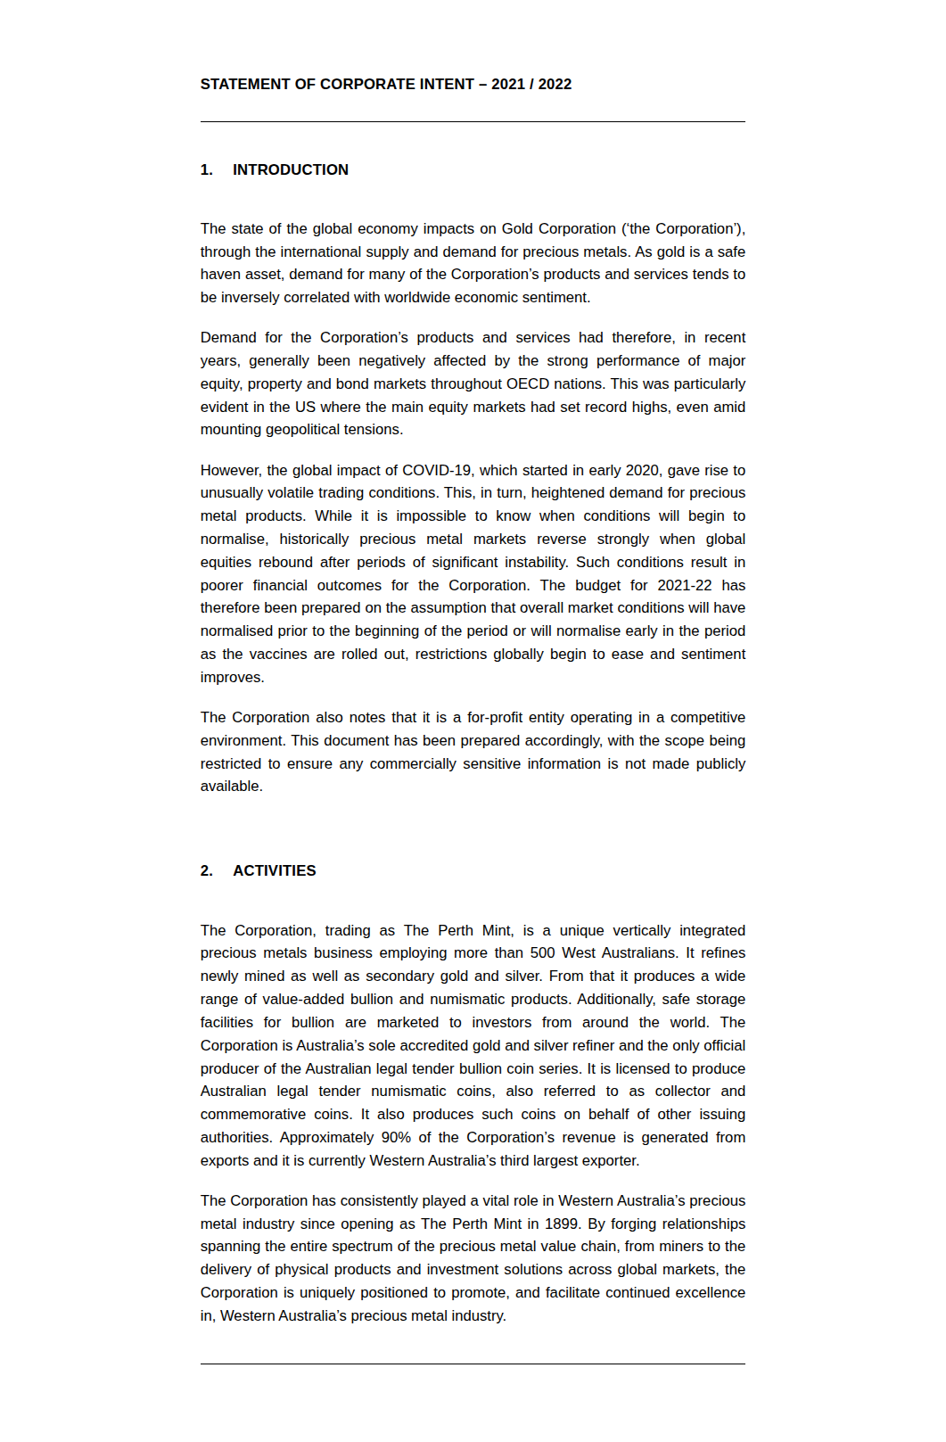STATEMENT OF CORPORATE INTENT – 2021 / 2022
1. INTRODUCTION
The state of the global economy impacts on Gold Corporation (‘the Corporation’), through the international supply and demand for precious metals. As gold is a safe haven asset, demand for many of the Corporation’s products and services tends to be inversely correlated with worldwide economic sentiment.
Demand for the Corporation’s products and services had therefore, in recent years, generally been negatively affected by the strong performance of major equity, property and bond markets throughout OECD nations. This was particularly evident in the US where the main equity markets had set record highs, even amid mounting geopolitical tensions.
However, the global impact of COVID-19, which started in early 2020, gave rise to unusually volatile trading conditions. This, in turn, heightened demand for precious metal products. While it is impossible to know when conditions will begin to normalise, historically precious metal markets reverse strongly when global equities rebound after periods of significant instability. Such conditions result in poorer financial outcomes for the Corporation. The budget for 2021-22 has therefore been prepared on the assumption that overall market conditions will have normalised prior to the beginning of the period or will normalise early in the period as the vaccines are rolled out, restrictions globally begin to ease and sentiment improves.
The Corporation also notes that it is a for-profit entity operating in a competitive environment. This document has been prepared accordingly, with the scope being restricted to ensure any commercially sensitive information is not made publicly available.
2. ACTIVITIES
The Corporation, trading as The Perth Mint, is a unique vertically integrated precious metals business employing more than 500 West Australians. It refines newly mined as well as secondary gold and silver. From that it produces a wide range of value-added bullion and numismatic products. Additionally, safe storage facilities for bullion are marketed to investors from around the world. The Corporation is Australia’s sole accredited gold and silver refiner and the only official producer of the Australian legal tender bullion coin series. It is licensed to produce Australian legal tender numismatic coins, also referred to as collector and commemorative coins. It also produces such coins on behalf of other issuing authorities. Approximately 90% of the Corporation’s revenue is generated from exports and it is currently Western Australia’s third largest exporter.
The Corporation has consistently played a vital role in Western Australia’s precious metal industry since opening as The Perth Mint in 1899. By forging relationships spanning the entire spectrum of the precious metal value chain, from miners to the delivery of physical products and investment solutions across global markets, the Corporation is uniquely positioned to promote, and facilitate continued excellence in, Western Australia’s precious metal industry.